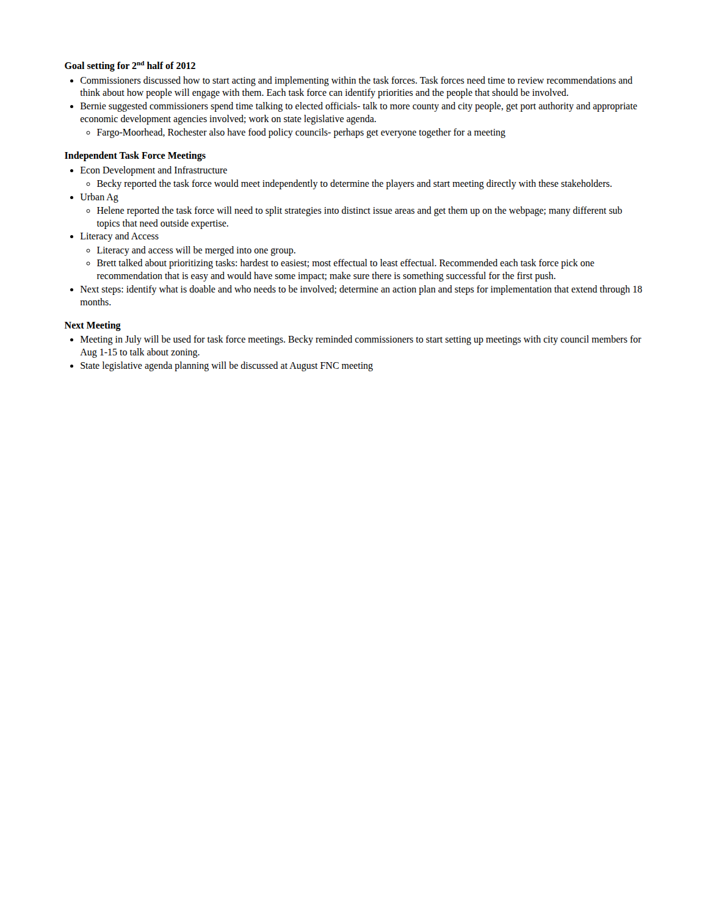Goal setting for 2nd half of 2012
Commissioners discussed how to start acting and implementing within the task forces. Task forces need time to review recommendations and think about how people will engage with them. Each task force can identify priorities and the people that should be involved.
Bernie suggested commissioners spend time talking to elected officials- talk to more county and city people, get port authority and appropriate economic development agencies involved; work on state legislative agenda.
Fargo-Moorhead, Rochester also have food policy councils- perhaps get everyone together for a meeting
Independent Task Force Meetings
Econ Development and Infrastructure
Becky reported the task force would meet independently to determine the players and start meeting directly with these stakeholders.
Urban Ag
Helene reported the task force will need to split strategies into distinct issue areas and get them up on the webpage; many different sub topics that need outside expertise.
Literacy and Access
Literacy and access will be merged into one group.
Brett talked about prioritizing tasks: hardest to easiest; most effectual to least effectual. Recommended each task force pick one recommendation that is easy and would have some impact; make sure there is something successful for the first push.
Next steps: identify what is doable and who needs to be involved; determine an action plan and steps for implementation that extend through 18 months.
Next Meeting
Meeting in July will be used for task force meetings. Becky reminded commissioners to start setting up meetings with city council members for Aug 1-15 to talk about zoning.
State legislative agenda planning will be discussed at August FNC meeting